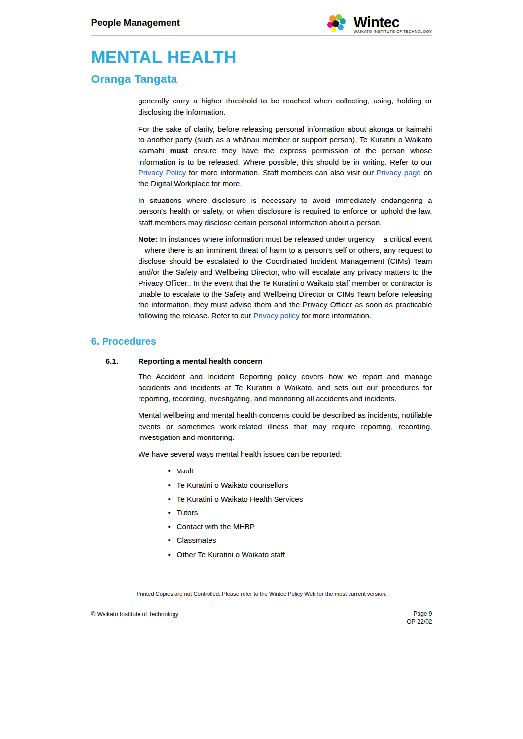People Management
Wintec
Waikato Institute of Technology
Mental Health
Oranga Tangata
generally carry a higher threshold to be reached when collecting, using, holding or disclosing the information.
For the sake of clarity, before releasing personal information about ākonga or kaimahi to another party (such as a whānau member or support person), Te Kuratini o Waikato kaimahi must ensure they have the express permission of the person whose information is to be released. Where possible, this should be in writing. Refer to our Privacy Policy for more information. Staff members can also visit our Privacy page on the Digital Workplace for more.
In situations where disclosure is necessary to avoid immediately endangering a person's health or safety, or when disclosure is required to enforce or uphold the law, staff members may disclose certain personal information about a person.
Note: In instances where information must be released under urgency – a critical event – where there is an imminent threat of harm to a person's self or others, any request to disclose should be escalated to the Coordinated Incident Management (CIMs) Team and/or the Safety and Wellbeing Director, who will escalate any privacy matters to the Privacy Officer.. In the event that the Te Kuratini o Waikato staff member or contractor is unable to escalate to the Safety and Wellbeing Director or CIMs Team before releasing the information, they must advise them and the Privacy Officer as soon as practicable following the release. Refer to our Privacy policy for more information.
6. Procedures
6.1.
Reporting a mental health concern
The Accident and Incident Reporting policy covers how we report and manage accidents and incidents at Te Kuratini o Waikato, and sets out our procedures for reporting, recording, investigating, and monitoring all accidents and incidents.
Mental wellbeing and mental health concerns could be described as incidents, notifiable events or sometimes work-related illness that may require reporting, recording, investigation and monitoring.
We have several ways mental health issues can be reported:
Vault
Te Kuratini o Waikato counsellors
Te Kuratini o Waikato Health Services
Tutors
Contact with the MHBP
Classmates
Other Te Kuratini o Waikato staff
Printed Copies are not Controlled. Please refer to the Wintec Policy Web for the most current version.
© Waikato Institute of Technology
Page 9
OP-22/02